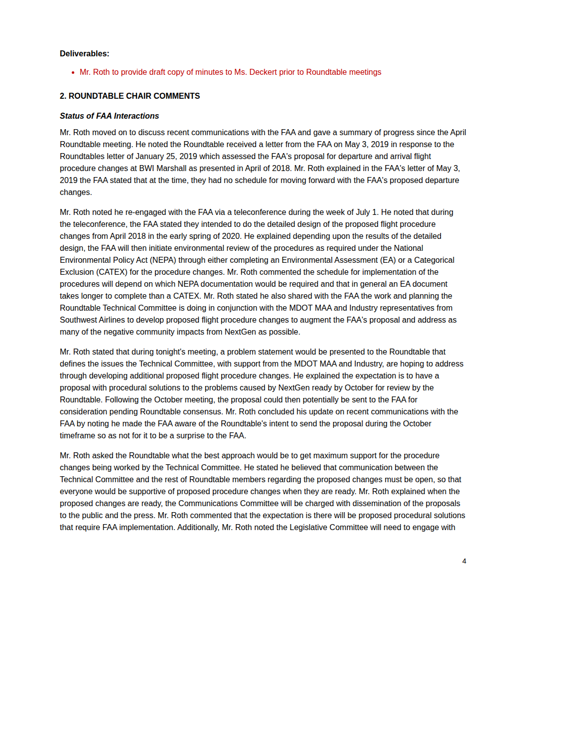Deliverables:
Mr. Roth to provide draft copy of minutes to Ms. Deckert prior to Roundtable meetings
2. ROUNDTABLE CHAIR COMMENTS
Status of FAA Interactions
Mr. Roth moved on to discuss recent communications with the FAA and gave a summary of progress since the April Roundtable meeting. He noted the Roundtable received a letter from the FAA on May 3, 2019 in response to the Roundtables letter of January 25, 2019 which assessed the FAA's proposal for departure and arrival flight procedure changes at BWI Marshall as presented in April of 2018. Mr. Roth explained in the FAA's letter of May 3, 2019 the FAA stated that at the time, they had no schedule for moving forward with the FAA's proposed departure changes.
Mr. Roth noted he re-engaged with the FAA via a teleconference during the week of July 1. He noted that during the teleconference, the FAA stated they intended to do the detailed design of the proposed flight procedure changes from April 2018 in the early spring of 2020. He explained depending upon the results of the detailed design, the FAA will then initiate environmental review of the procedures as required under the National Environmental Policy Act (NEPA) through either completing an Environmental Assessment (EA) or a Categorical Exclusion (CATEX) for the procedure changes. Mr. Roth commented the schedule for implementation of the procedures will depend on which NEPA documentation would be required and that in general an EA document takes longer to complete than a CATEX. Mr. Roth stated he also shared with the FAA the work and planning the Roundtable Technical Committee is doing in conjunction with the MDOT MAA and Industry representatives from Southwest Airlines to develop proposed flight procedure changes to augment the FAA's proposal and address as many of the negative community impacts from NextGen as possible.
Mr. Roth stated that during tonight's meeting, a problem statement would be presented to the Roundtable that defines the issues the Technical Committee, with support from the MDOT MAA and Industry, are hoping to address through developing additional proposed flight procedure changes. He explained the expectation is to have a proposal with procedural solutions to the problems caused by NextGen ready by October for review by the Roundtable. Following the October meeting, the proposal could then potentially be sent to the FAA for consideration pending Roundtable consensus. Mr. Roth concluded his update on recent communications with the FAA by noting he made the FAA aware of the Roundtable's intent to send the proposal during the October timeframe so as not for it to be a surprise to the FAA.
Mr. Roth asked the Roundtable what the best approach would be to get maximum support for the procedure changes being worked by the Technical Committee. He stated he believed that communication between the Technical Committee and the rest of Roundtable members regarding the proposed changes must be open, so that everyone would be supportive of proposed procedure changes when they are ready. Mr. Roth explained when the proposed changes are ready, the Communications Committee will be charged with dissemination of the proposals to the public and the press. Mr. Roth commented that the expectation is there will be proposed procedural solutions that require FAA implementation. Additionally, Mr. Roth noted the Legislative Committee will need to engage with
4